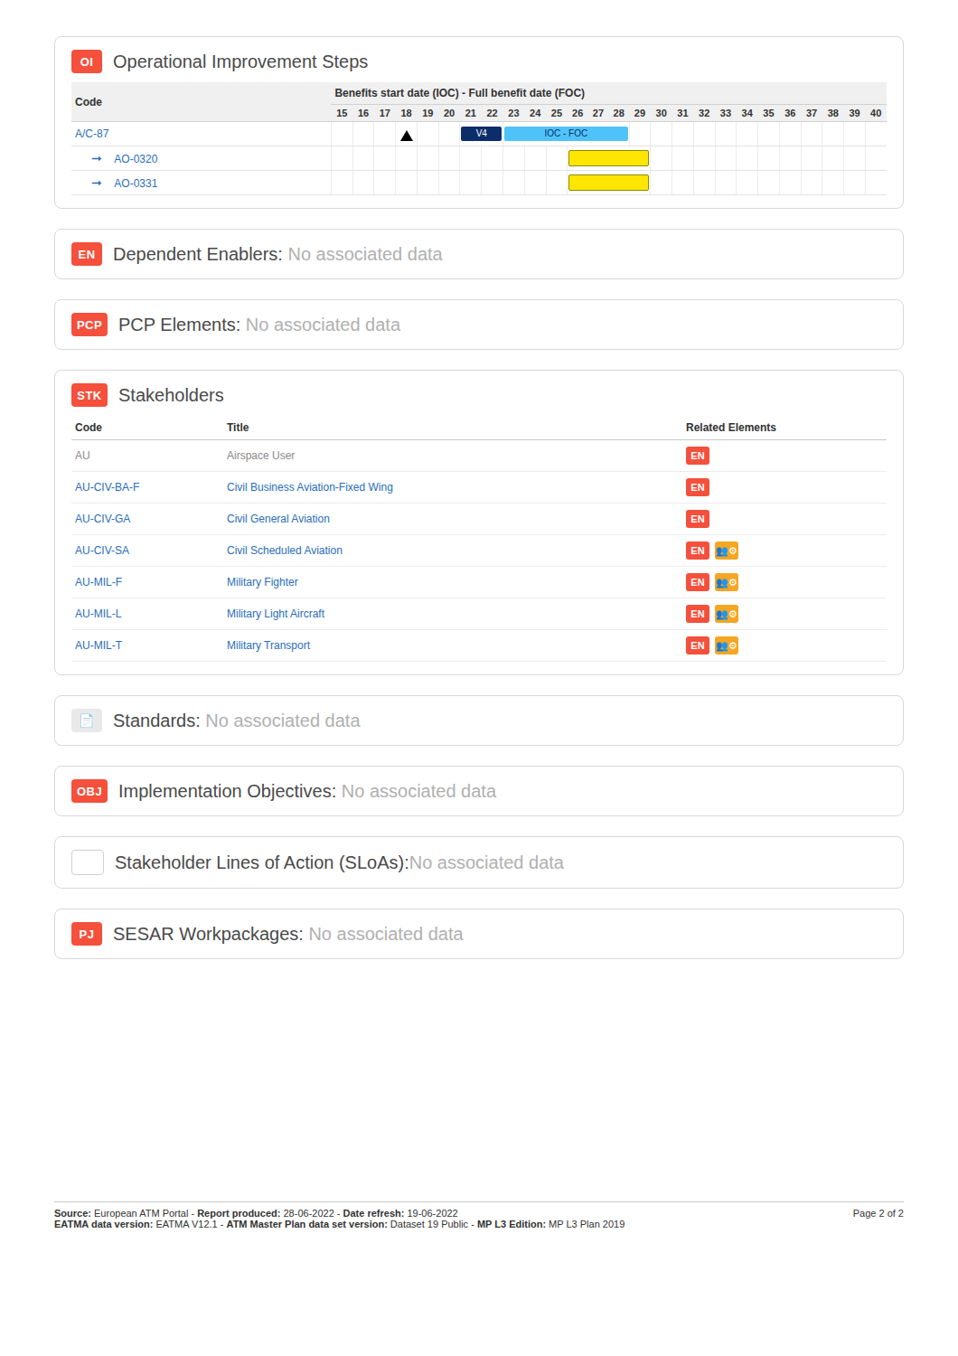OI Operational Improvement Steps
| Code | Benefits start date (IOC) - Full benefit date (FOC) |
| --- | --- |
| 15 | 16 | 17 | 18 | 19 | 20 | 21 | 22 | 23 | 24 | 25 | 26 | 27 | 28 | 29 | 30 | 31 | 32 | 33 | 34 | 35 | 36 | 37 | 38 | 39 | 40 |
| A/C-87 | | | | | | | V4 | IOC - FOC | | | | | | | | | | | | |
| ➞ AO-0320 | | | | | | | | | | | | | | | | | | | | | | | |
| ➞ AO-0331 | | | | | | | | | | | | | | | | | | | | | | | |
EN Dependent Enablers: No associated data
PCP PCP Elements: No associated data
STK Stakeholders
| Code | Title | Related Elements |
| --- | --- | --- |
| AU | Airspace User | EN |
| AU-CIV-BA-F | Civil Business Aviation-Fixed Wing | EN |
| AU-CIV-GA | Civil General Aviation | EN |
| AU-CIV-SA | Civil Scheduled Aviation | EN 👥⚙ |
| AU-MIL-F | Military Fighter | EN 👥⚙ |
| AU-MIL-L | Military Light Aircraft | EN 👥⚙ |
| AU-MIL-T | Military Transport | EN 👥⚙ |
📄 Standards: No associated data
OBJ Implementation Objectives: No associated data
Stakeholder Lines of Action (SLoAs):No associated data
PJ SESAR Workpackages: No associated data
Source: European ATM Portal - Report produced: 28-06-2022 - Date refresh: 19-06-2022
EATMA data version: EATMA V12.1 - ATM Master Plan data set version: Dataset 19 Public - MP L3 Edition: MP L3 Plan 2019
Page 2 of 2